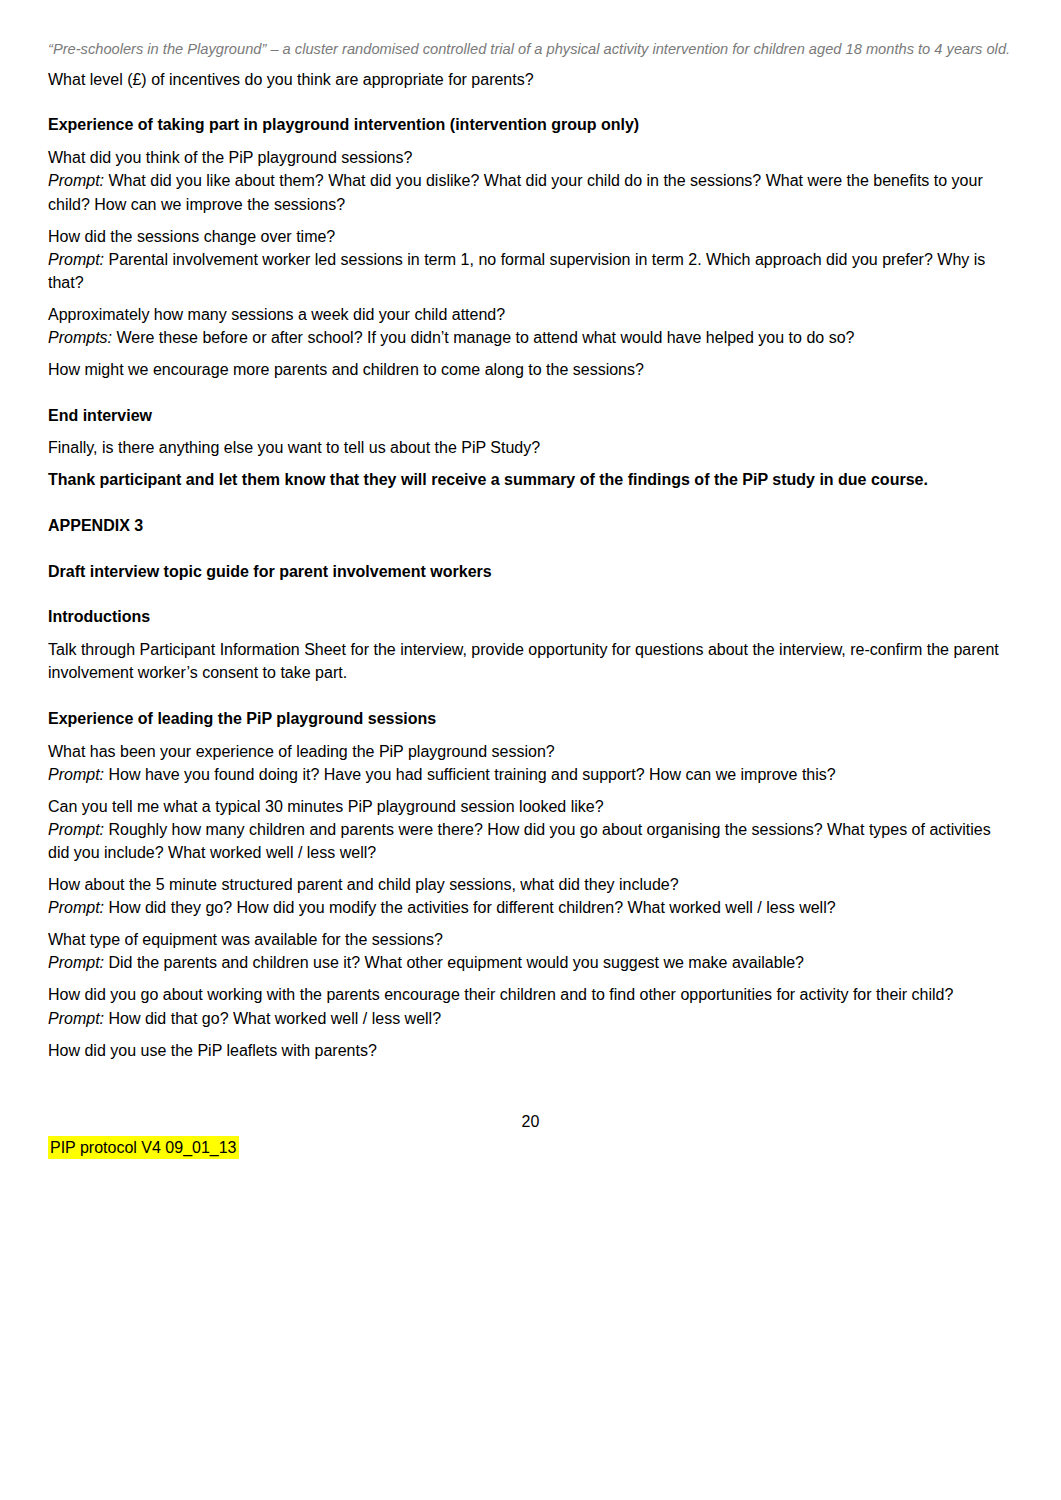“Pre-schoolers in the Playground” – a cluster randomised controlled trial of a physical activity intervention for children aged 18 months to 4 years old.
What level (£) of incentives do you think are appropriate for parents?
Experience of taking part in playground intervention (intervention group only)
What did you think of the PiP playground sessions?
Prompt: What did you like about them? What did you dislike? What did your child do in the sessions? What were the benefits to your child? How can we improve the sessions?
How did the sessions change over time?
Prompt: Parental involvement worker led sessions in term 1, no formal supervision in term 2. Which approach did you prefer? Why is that?
Approximately how many sessions a week did your child attend?
Prompts: Were these before or after school? If you didn’t manage to attend what would have helped you to do so?
How might we encourage more parents and children to come along to the sessions?
End interview
Finally, is there anything else you want to tell us about the PiP Study?
Thank participant and let them know that they will receive a summary of the findings of the PiP study in due course.
APPENDIX 3
Draft interview topic guide for parent involvement workers
Introductions
Talk through Participant Information Sheet for the interview, provide opportunity for questions about the interview, re-confirm the parent involvement worker’s consent to take part.
Experience of leading the PiP playground sessions
What has been your experience of leading the PiP playground session?
Prompt: How have you found doing it? Have you had sufficient training and support? How can we improve this?
Can you tell me what a typical 30 minutes PiP playground session looked like?
Prompt: Roughly how many children and parents were there? How did you go about organising the sessions? What types of activities did you include? What worked well / less well?
How about the 5 minute structured parent and child play sessions, what did they include?
Prompt: How did they go? How did you modify the activities for different children? What worked well / less well?
What type of equipment was available for the sessions?
Prompt: Did the parents and children use it? What other equipment would you suggest we make available?
How did you go about working with the parents encourage their children and to find other opportunities for activity for their child?
Prompt: How did that go? What worked well / less well?
How did you use the PiP leaflets with parents?
20
PIP protocol V4 09_01_13